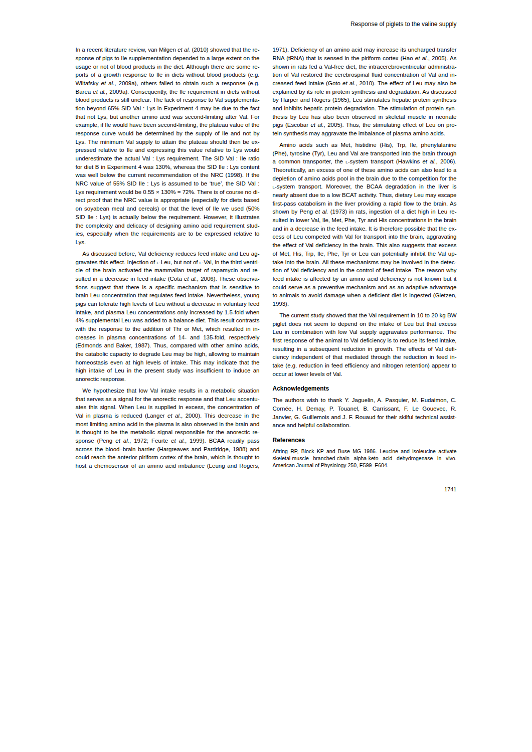Response of piglets to the valine supply
In a recent literature review, van Milgen et al. (2010) showed that the response of pigs to Ile supplementation depended to a large extent on the usage or not of blood products in the diet. Although there are some reports of a growth response to Ile in diets without blood products (e.g. Wiltafsky et al., 2009a), others failed to obtain such a response (e.g. Barea et al., 2009a). Consequently, the Ile requirement in diets without blood products is still unclear. The lack of response to Val supplementation beyond 65% SID Val : Lys in Experiment 4 may be due to the fact that not Lys, but another amino acid was second-limiting after Val. For example, if Ile would have been second-limiting, the plateau value of the response curve would be determined by the supply of Ile and not by Lys. The minimum Val supply to attain the plateau should then be expressed relative to Ile and expressing this value relative to Lys would underestimate the actual Val : Lys requirement. The SID Val : Ile ratio for diet B in Experiment 4 was 130%, whereas the SID Ile : Lys content was well below the current recommendation of the NRC (1998). If the NRC value of 55% SID Ile : Lys is assumed to be ‘true’, the SID Val : Lys requirement would be 0.55 × 130% = 72%. There is of course no direct proof that the NRC value is appropriate (especially for diets based on soyabean meal and cereals) or that the level of Ile we used (50% SID Ile : Lys) is actually below the requirement. However, it illustrates the complexity and delicacy of designing amino acid requirement studies, especially when the requirements are to be expressed relative to Lys.
As discussed before, Val deficiency reduces feed intake and Leu aggravates this effect. Injection of l-Leu, but not of l-Val, in the third ventricle of the brain activated the mammalian target of rapamycin and resulted in a decrease in feed intake (Cota et al., 2006). These observations suggest that there is a specific mechanism that is sensitive to brain Leu concentration that regulates feed intake. Nevertheless, young pigs can tolerate high levels of Leu without a decrease in voluntary feed intake, and plasma Leu concentrations only increased by 1.5-fold when 4% supplemental Leu was added to a balance diet. This result contrasts with the response to the addition of Thr or Met, which resulted in increases in plasma concentrations of 14- and 135-fold, respectively (Edmonds and Baker, 1987). Thus, compared with other amino acids, the catabolic capacity to degrade Leu may be high, allowing to maintain homeostasis even at high levels of intake. This may indicate that the high intake of Leu in the present study was insufficient to induce an anorectic response.
We hypothesize that low Val intake results in a metabolic situation that serves as a signal for the anorectic response and that Leu accentuates this signal. When Leu is supplied in excess, the concentration of Val in plasma is reduced (Langer et al., 2000). This decrease in the most limiting amino acid in the plasma is also observed in the brain and is thought to be the metabolic signal responsible for the anorectic response (Peng et al., 1972; Feurte et al., 1999). BCAA readily pass across the blood–brain barrier (Hargreaves and Pardridge, 1988) and could reach the anterior piriform cortex of the brain, which is thought to host a chemosensor of an amino acid imbalance (Leung and Rogers, 1971). Deficiency of an amino acid may increase its uncharged transfer RNA (tRNA) that is sensed in the piriform cortex (Hao et al., 2005). As shown in rats fed a Val-free diet, the intracerebroventricular administration of Val restored the cerebrospinal fluid concentration of Val and increased feed intake (Goto et al., 2010). The effect of Leu may also be explained by its role in protein synthesis and degradation. As discussed by Harper and Rogers (1965), Leu stimulates hepatic protein synthesis and inhibits hepatic protein degradation. The stimulation of protein synthesis by Leu has also been observed in skeletal muscle in neonate pigs (Escobar et al., 2005). Thus, the stimulating effect of Leu on protein synthesis may aggravate the imbalance of plasma amino acids.
Amino acids such as Met, histidine (His), Trp, Ile, phenylalanine (Phe), tyrosine (Tyr), Leu and Val are transported into the brain through a common transporter, the l-system transport (Hawkins et al., 2006). Theoretically, an excess of one of these amino acids can also lead to a depletion of amino acids pool in the brain due to the competition for the l-system transport. Moreover, the BCAA degradation in the liver is nearly absent due to a low BCAT activity. Thus, dietary Leu may escape first-pass catabolism in the liver providing a rapid flow to the brain. As shown by Peng et al. (1973) in rats, ingestion of a diet high in Leu resulted in lower Val, Ile, Met, Phe, Tyr and His concentrations in the brain and in a decrease in the feed intake. It is therefore possible that the excess of Leu competed with Val for transport into the brain, aggravating the effect of Val deficiency in the brain. This also suggests that excess of Met, His, Trp, Ile, Phe, Tyr or Leu can potentially inhibit the Val uptake into the brain. All these mechanisms may be involved in the detection of Val deficiency and in the control of feed intake. The reason why feed intake is affected by an amino acid deficiency is not known but it could serve as a preventive mechanism and as an adaptive advantage to animals to avoid damage when a deficient diet is ingested (Gietzen, 1993).
The current study showed that the Val requirement in 10 to 20 kg BW piglet does not seem to depend on the intake of Leu but that excess Leu in combination with low Val supply aggravates performance. The first response of the animal to Val deficiency is to reduce its feed intake, resulting in a subsequent reduction in growth. The effects of Val deficiency independent of that mediated through the reduction in feed intake (e.g. reduction in feed efficiency and nitrogen retention) appear to occur at lower levels of Val.
Acknowledgements
The authors wish to thank Y. Jaguelin, A. Pasquier, M. Eudaimon, C. Cornée, H. Demay, P. Touanel, B. Carrissant, F. Le Gouevec, R. Janvier, G. Guillemois and J. F. Rouaud for their skilful technical assistance and helpful collaboration.
References
Aftring RP, Block KP and Buse MG 1986. Leucine and isoleucine activate skeletal-muscle branched-chain alpha-keto acid dehydrogenase in vivo. American Journal of Physiology 250, E599–E604.
1741